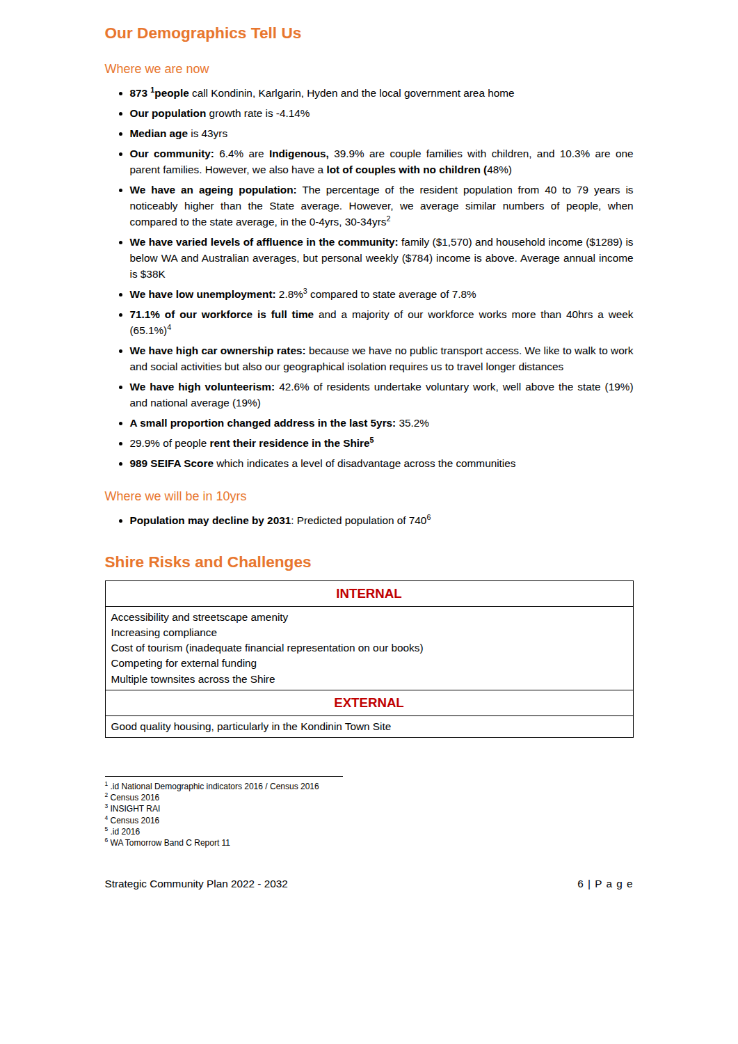Our Demographics Tell Us
Where we are now
873 1people call Kondinin, Karlgarin, Hyden and the local government area home
Our population growth rate is -4.14%
Median age is 43yrs
Our community: 6.4% are Indigenous, 39.9% are couple families with children, and 10.3% are one parent families. However, we also have a lot of couples with no children (48%)
We have an ageing population: The percentage of the resident population from 40 to 79 years is noticeably higher than the State average. However, we average similar numbers of people, when compared to the state average, in the 0-4yrs, 30-34yrs2
We have varied levels of affluence in the community: family ($1,570) and household income ($1289) is below WA and Australian averages, but personal weekly ($784) income is above. Average annual income is $38K
We have low unemployment: 2.8%3 compared to state average of 7.8%
71.1% of our workforce is full time and a majority of our workforce works more than 40hrs a week (65.1%)4
We have high car ownership rates: because we have no public transport access. We like to walk to work and social activities but also our geographical isolation requires us to travel longer distances
We have high volunteerism: 42.6% of residents undertake voluntary work, well above the state (19%) and national average (19%)
A small proportion changed address in the last 5yrs: 35.2%
29.9% of people rent their residence in the Shire5
989 SEIFA Score which indicates a level of disadvantage across the communities
Where we will be in 10yrs
Population may decline by 2031: Predicted population of 7406
Shire Risks and Challenges
| INTERNAL |
| --- |
| Accessibility and streetscape amenity Increasing compliance Cost of tourism (inadequate financial representation on our books) Competing for external funding Multiple townsites across the Shire |
| EXTERNAL |
| Good quality housing, particularly in the Kondinin Town Site |
1 .id National Demographic indicators 2016 / Census 2016
2 Census 2016
3 INSIGHT RAI
4 Census 2016
5 .id 2016
6 WA Tomorrow Band C Report 11
Strategic Community Plan 2022 - 2032
6 | P a g e